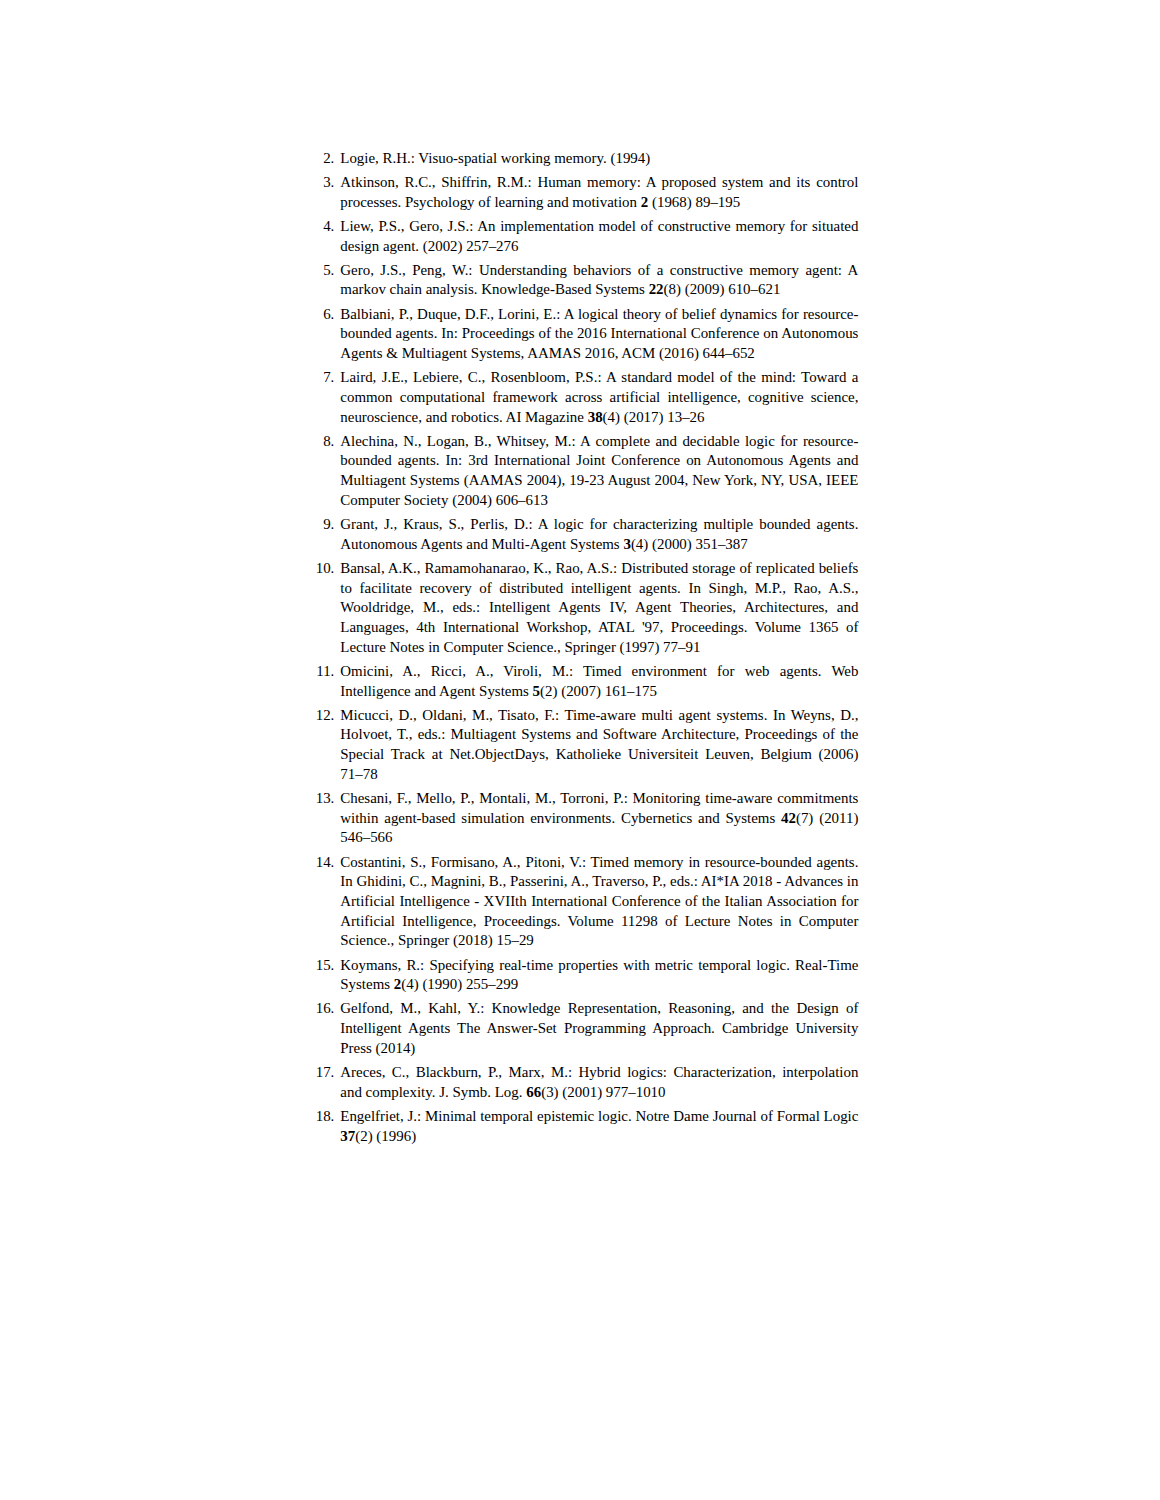2. Logie, R.H.: Visuo-spatial working memory. (1994)
3. Atkinson, R.C., Shiffrin, R.M.: Human memory: A proposed system and its control processes. Psychology of learning and motivation 2 (1968) 89–195
4. Liew, P.S., Gero, J.S.: An implementation model of constructive memory for situated design agent. (2002) 257–276
5. Gero, J.S., Peng, W.: Understanding behaviors of a constructive memory agent: A markov chain analysis. Knowledge-Based Systems 22(8) (2009) 610–621
6. Balbiani, P., Duque, D.F., Lorini, E.: A logical theory of belief dynamics for resource-bounded agents. In: Proceedings of the 2016 International Conference on Autonomous Agents & Multiagent Systems, AAMAS 2016, ACM (2016) 644–652
7. Laird, J.E., Lebiere, C., Rosenbloom, P.S.: A standard model of the mind: Toward a common computational framework across artificial intelligence, cognitive science, neuroscience, and robotics. AI Magazine 38(4) (2017) 13–26
8. Alechina, N., Logan, B., Whitsey, M.: A complete and decidable logic for resource-bounded agents. In: 3rd International Joint Conference on Autonomous Agents and Multiagent Systems (AAMAS 2004), 19-23 August 2004, New York, NY, USA, IEEE Computer Society (2004) 606–613
9. Grant, J., Kraus, S., Perlis, D.: A logic for characterizing multiple bounded agents. Autonomous Agents and Multi-Agent Systems 3(4) (2000) 351–387
10. Bansal, A.K., Ramamohanarao, K., Rao, A.S.: Distributed storage of replicated beliefs to facilitate recovery of distributed intelligent agents. In Singh, M.P., Rao, A.S., Wooldridge, M., eds.: Intelligent Agents IV, Agent Theories, Architectures, and Languages, 4th International Workshop, ATAL '97, Proceedings. Volume 1365 of Lecture Notes in Computer Science., Springer (1997) 77–91
11. Omicini, A., Ricci, A., Viroli, M.: Timed environment for web agents. Web Intelligence and Agent Systems 5(2) (2007) 161–175
12. Micucci, D., Oldani, M., Tisato, F.: Time-aware multi agent systems. In Weyns, D., Holvoet, T., eds.: Multiagent Systems and Software Architecture, Proceedings of the Special Track at Net.ObjectDays, Katholieke Universiteit Leuven, Belgium (2006) 71–78
13. Chesani, F., Mello, P., Montali, M., Torroni, P.: Monitoring time-aware commitments within agent-based simulation environments. Cybernetics and Systems 42(7) (2011) 546–566
14. Costantini, S., Formisano, A., Pitoni, V.: Timed memory in resource-bounded agents. In Ghidini, C., Magnini, B., Passerini, A., Traverso, P., eds.: AI*IA 2018 - Advances in Artificial Intelligence - XVIIth International Conference of the Italian Association for Artificial Intelligence, Proceedings. Volume 11298 of Lecture Notes in Computer Science., Springer (2018) 15–29
15. Koymans, R.: Specifying real-time properties with metric temporal logic. Real-Time Systems 2(4) (1990) 255–299
16. Gelfond, M., Kahl, Y.: Knowledge Representation, Reasoning, and the Design of Intelligent Agents The Answer-Set Programming Approach. Cambridge University Press (2014)
17. Areces, C., Blackburn, P., Marx, M.: Hybrid logics: Characterization, interpolation and complexity. J. Symb. Log. 66(3) (2001) 977–1010
18. Engelfriet, J.: Minimal temporal epistemic logic. Notre Dame Journal of Formal Logic 37(2) (1996)